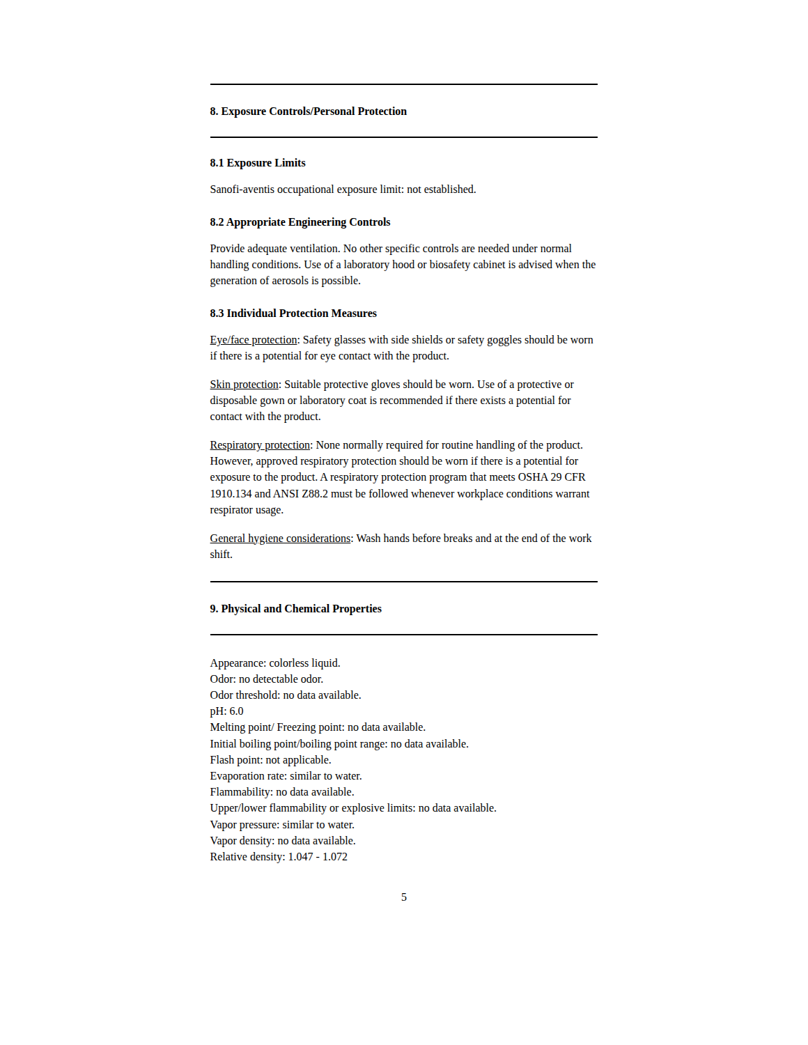8. Exposure Controls/Personal Protection
8.1 Exposure Limits
Sanofi-aventis occupational exposure limit: not established.
8.2 Appropriate Engineering Controls
Provide adequate ventilation. No other specific controls are needed under normal handling conditions. Use of a laboratory hood or biosafety cabinet is advised when the generation of aerosols is possible.
8.3 Individual Protection Measures
Eye/face protection: Safety glasses with side shields or safety goggles should be worn if there is a potential for eye contact with the product.
Skin protection: Suitable protective gloves should be worn. Use of a protective or disposable gown or laboratory coat is recommended if there exists a potential for contact with the product.
Respiratory protection: None normally required for routine handling of the product. However, approved respiratory protection should be worn if there is a potential for exposure to the product. A respiratory protection program that meets OSHA 29 CFR 1910.134 and ANSI Z88.2 must be followed whenever workplace conditions warrant respirator usage.
General hygiene considerations: Wash hands before breaks and at the end of the work shift.
9. Physical and Chemical Properties
Appearance: colorless liquid.
Odor: no detectable odor.
Odor threshold: no data available.
pH: 6.0
Melting point/ Freezing point: no data available.
Initial boiling point/boiling point range: no data available.
Flash point: not applicable.
Evaporation rate: similar to water.
Flammability: no data available.
Upper/lower flammability or explosive limits: no data available.
Vapor pressure: similar to water.
Vapor density: no data available.
Relative density: 1.047 - 1.072
5